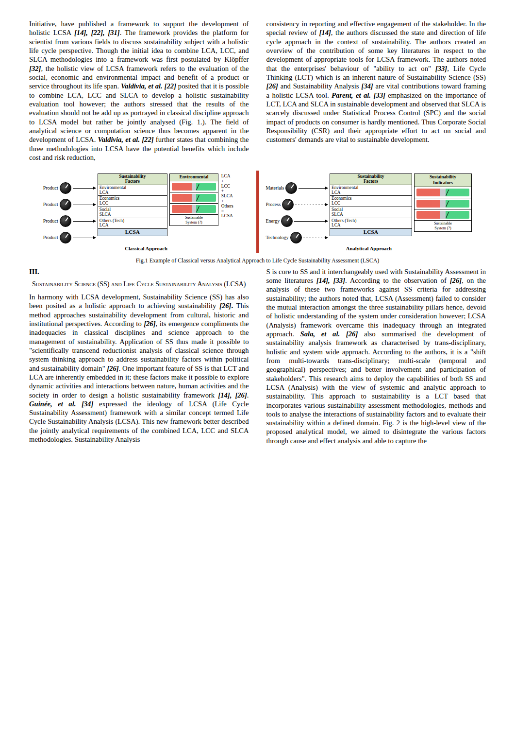Initiative, have published a framework to support the development of holistic LCSA [14], [22], [31]. The framework provides the platform for scientist from various fields to discuss sustainability subject with a holistic life cycle perspective. Though the initial idea to combine LCA, LCC, and SLCA methodologies into a framework was first postulated by Klöpffer [32], the holistic view of LCSA framework refers to the evaluation of the social, economic and environmental impact and benefit of a product or service throughout its life span. Valdivia, et al. [22] posited that it is possible to combine LCA, LCC and SLCA to develop a holistic sustainability evaluation tool however; the authors stressed that the results of the evaluation should not be add up as portrayed in classical discipline approach to LCSA model but rather be jointly analysed (Fig. 1.). The field of analytical science or computation science thus becomes apparent in the development of LCSA. Valdivia, et al. [22] further states that combining the three methodologies into LCSA have the potential benefits which include cost and risk reduction,
consistency in reporting and effective engagement of the stakeholder. In the special review of [14], the authors discussed the state and direction of life cycle approach in the context of sustainability. The authors created an overview of the contribution of some key literatures in respect to the development of appropriate tools for LCSA framework. The authors noted that the enterprises' behaviour of "ability to act on" [33], Life Cycle Thinking (LCT) which is an inherent nature of Sustainability Science (SS) [26] and Sustainability Analysis [34] are vital contributions toward framing a holistic LCSA tool. Parent, et al. [33] emphasized on the importance of LCT, LCA and SLCA in sustainable development and observed that SLCA is scarcely discussed under Statistical Process Control (SPC) and the social impact of products on consumer is hardly mentioned. Thus Corporate Social Responsibility (CSR) and their appropriate effort to act on social and customers' demands are vital to sustainable development.
Product
Product
Product
Product
| Sustainability Factors |
| --- |
| Environmental LCA |
| Economics LCC |
| Social SLCA |
| Others (Tech) LCA |
| LCSA |
Environmental
· · · ·
· · · ·
· · · ·
Sustainable
System (?)
LCA
+
LCC
+
SLCA
+
Others
=
LCSA
Classical Approach
Materials
Process
Energy
Technology
| Sustainability Factors |
| --- |
| Environmental LCA |
| Economics LCC |
| Social SLCA |
| Others (Tech) LCA |
| LCSA |
Sustainability
Indicators
· · · ·
· · · ·
· · · ·
Sustainable
System (?)
Analytical Approach
Fig.1 Example of Classical versus Analytical Approach to Life Cycle Sustainability Assessment (LSCA)
III.
Sustainability Science (SS) and Life Cycle Sustainability Analysis (LCSA)
In harmony with LCSA development, Sustainability Science (SS) has also been posited as a holistic approach to achieving sustainability [26]. This method approaches sustainability development from cultural, historic and institutional perspectives. According to [26], its emergence compliments the inadequacies in classical disciplines and science approach to the management of sustainability. Application of SS thus made it possible to "scientifically transcend reductionist analysis of classical science through system thinking approach to address sustainability factors within political and sustainability domain" [26]. One important feature of SS is that LCT and LCA are inherently embedded in it; these factors make it possible to explore dynamic activities and interactions between nature, human activities and the society in order to design a holistic sustainability framework [14], [26]. Guinée, et al. [34] expressed the ideology of LCSA (Life Cycle Sustainability Assessment) framework with a similar concept termed Life Cycle Sustainability Analysis (LCSA). This new framework better described the jointly analytical requirements of the combined LCA, LCC and SLCA methodologies. Sustainability Analysis
S is core to SS and it interchangeably used with Sustainability Assessment in some literatures [14], [33]. According to the observation of [26], on the analysis of these two frameworks against SS criteria for addressing sustainability; the authors noted that, LCSA (Assessment) failed to consider the mutual interaction amongst the three sustainability pillars hence, devoid of holistic understanding of the system under consideration however; LCSA (Analysis) framework overcame this inadequacy through an integrated approach. Sala, et al. [26] also summarised the development of sustainability analysis framework as characterised by trans-disciplinary, holistic and system wide approach. According to the authors, it is a "shift from multi-towards trans-disciplinary; multi-scale (temporal and geographical) perspectives; and better involvement and participation of stakeholders". This research aims to deploy the capabilities of both SS and LCSA (Analysis) with the view of systemic and analytic approach to sustainability. This approach to sustainability is a LCT based that incorporates various sustainability assessment methodologies, methods and tools to analyse the interactions of sustainability factors and to evaluate their sustainability within a defined domain. Fig. 2 is the high-level view of the proposed analytical model, we aimed to disintegrate the various factors through cause and effect analysis and able to capture the